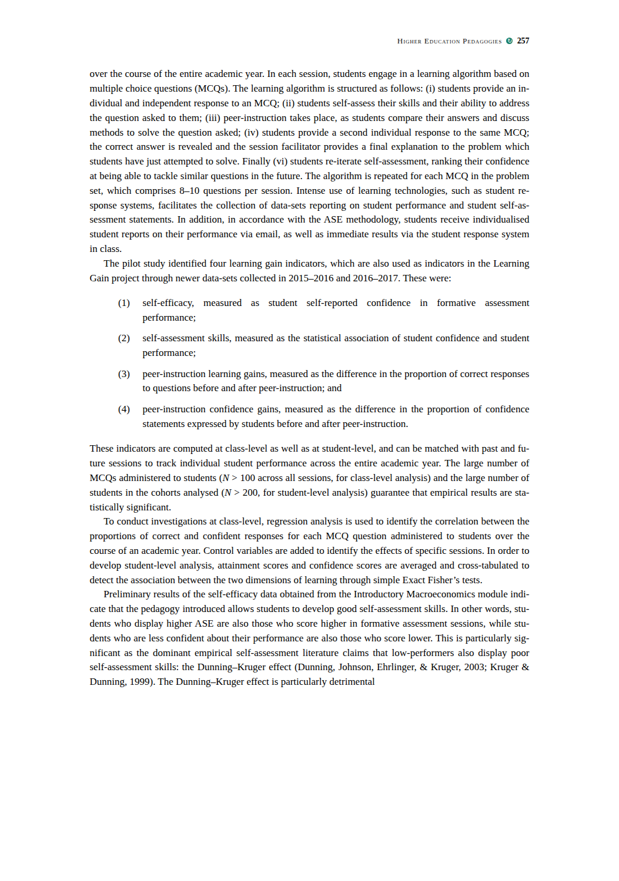Higher Education Pedagogies 257
over the course of the entire academic year. In each session, students engage in a learning algorithm based on multiple choice questions (MCQs). The learning algorithm is structured as follows: (i) students provide an individual and independent response to an MCQ; (ii) students self-assess their skills and their ability to address the question asked to them; (iii) peer-instruction takes place, as students compare their answers and discuss methods to solve the question asked; (iv) students provide a second individual response to the same MCQ; the correct answer is revealed and the session facilitator provides a final explanation to the problem which students have just attempted to solve. Finally (vi) students re-iterate self-assessment, ranking their confidence at being able to tackle similar questions in the future. The algorithm is repeated for each MCQ in the problem set, which comprises 8–10 questions per session. Intense use of learning technologies, such as student response systems, facilitates the collection of data-sets reporting on student performance and student self-assessment statements. In addition, in accordance with the ASE methodology, students receive individualised student reports on their performance via email, as well as immediate results via the student response system in class.
The pilot study identified four learning gain indicators, which are also used as indicators in the Learning Gain project through newer data-sets collected in 2015–2016 and 2016–2017. These were:
self-efficacy, measured as student self-reported confidence in formative assessment performance;
self-assessment skills, measured as the statistical association of student confidence and student performance;
peer-instruction learning gains, measured as the difference in the proportion of correct responses to questions before and after peer-instruction; and
peer-instruction confidence gains, measured as the difference in the proportion of confidence statements expressed by students before and after peer-instruction.
These indicators are computed at class-level as well as at student-level, and can be matched with past and future sessions to track individual student performance across the entire academic year. The large number of MCQs administered to students (N > 100 across all sessions, for class-level analysis) and the large number of students in the cohorts analysed (N > 200, for student-level analysis) guarantee that empirical results are statistically significant.
To conduct investigations at class-level, regression analysis is used to identify the correlation between the proportions of correct and confident responses for each MCQ question administered to students over the course of an academic year. Control variables are added to identify the effects of specific sessions. In order to develop student-level analysis, attainment scores and confidence scores are averaged and cross-tabulated to detect the association between the two dimensions of learning through simple Exact Fisher’s tests.
Preliminary results of the self-efficacy data obtained from the Introductory Macroeconomics module indicate that the pedagogy introduced allows students to develop good self-assessment skills. In other words, students who display higher ASE are also those who score higher in formative assessment sessions, while students who are less confident about their performance are also those who score lower. This is particularly significant as the dominant empirical self-assessment literature claims that low-performers also display poor self-assessment skills: the Dunning–Kruger effect (Dunning, Johnson, Ehrlinger, & Kruger, 2003; Kruger & Dunning, 1999). The Dunning–Kruger effect is particularly detrimental